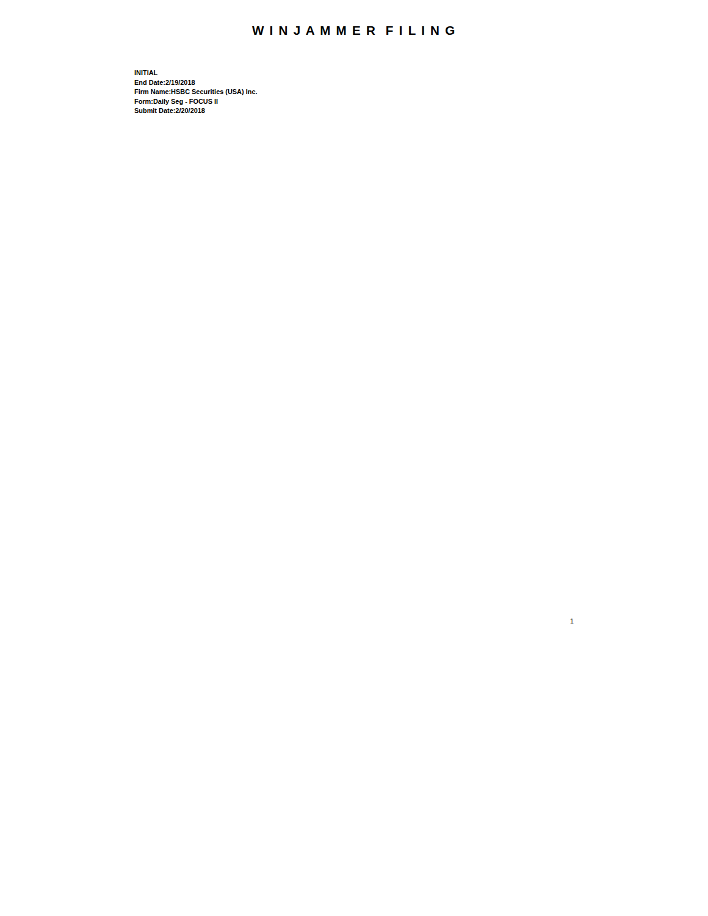W I N J A M M E R F I L I N G
INITIAL
End Date:2/19/2018
Firm Name:HSBC Securities (USA) Inc.
Form:Daily Seg - FOCUS II
Submit Date:2/20/2018
1